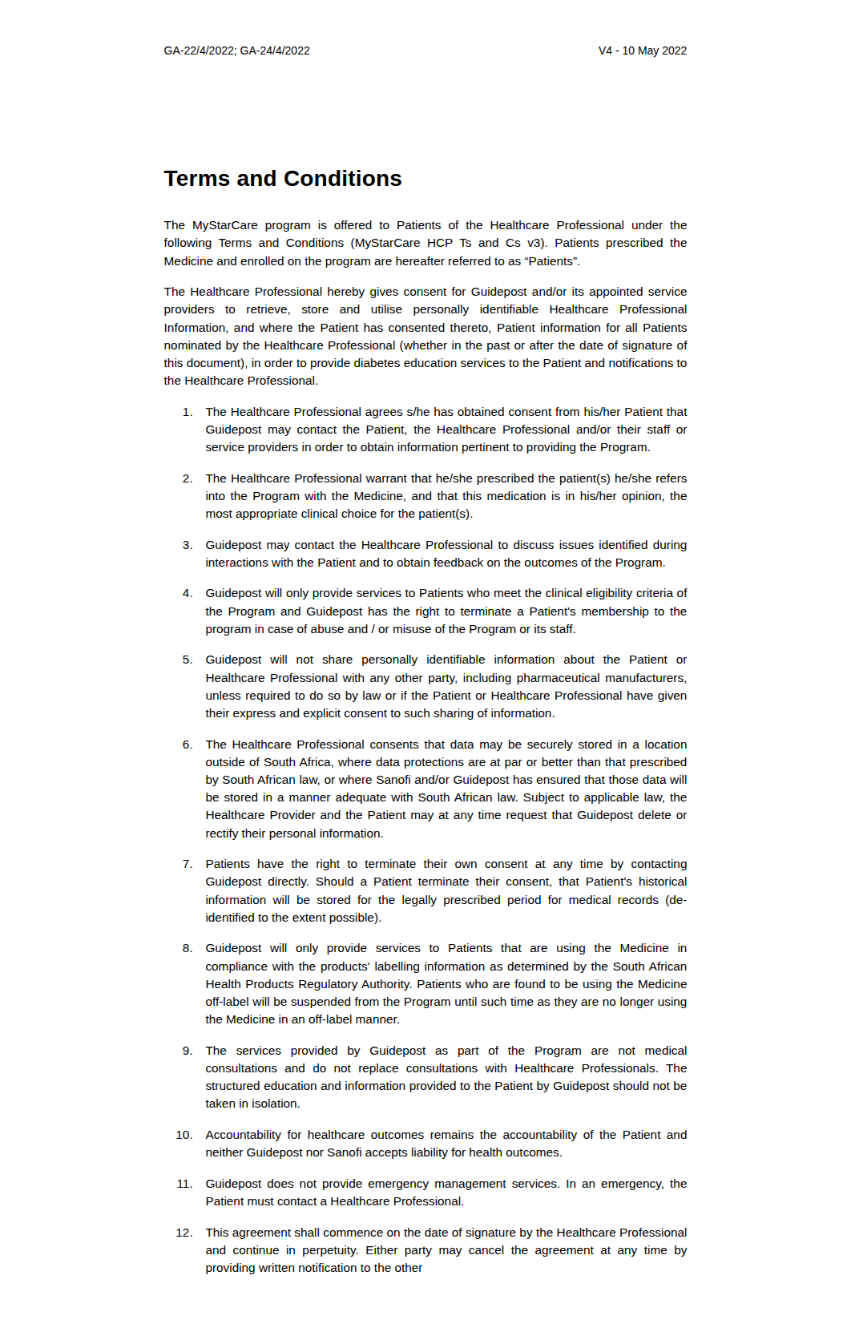GA-22/4/2022; GA-24/4/2022
V4 - 10 May 2022
Terms and Conditions
The MyStarCare program is offered to Patients of the Healthcare Professional under the following Terms and Conditions (MyStarCare HCP Ts and Cs v3). Patients prescribed the Medicine and enrolled on the program are hereafter referred to as “Patients”.
The Healthcare Professional hereby gives consent for Guidepost and/or its appointed service providers to retrieve, store and utilise personally identifiable Healthcare Professional Information, and where the Patient has consented thereto, Patient information for all Patients nominated by the Healthcare Professional (whether in the past or after the date of signature of this document), in order to provide diabetes education services to the Patient and notifications to the Healthcare Professional.
The Healthcare Professional agrees s/he has obtained consent from his/her Patient that Guidepost may contact the Patient, the Healthcare Professional and/or their staff or service providers in order to obtain information pertinent to providing the Program.
The Healthcare Professional warrant that he/she prescribed the patient(s) he/she refers into the Program with the Medicine, and that this medication is in his/her opinion, the most appropriate clinical choice for the patient(s).
Guidepost may contact the Healthcare Professional to discuss issues identified during interactions with the Patient and to obtain feedback on the outcomes of the Program.
Guidepost will only provide services to Patients who meet the clinical eligibility criteria of the Program and Guidepost has the right to terminate a Patient's membership to the program in case of abuse and / or misuse of the Program or its staff.
Guidepost will not share personally identifiable information about the Patient or Healthcare Professional with any other party, including pharmaceutical manufacturers, unless required to do so by law or if the Patient or Healthcare Professional have given their express and explicit consent to such sharing of information.
The Healthcare Professional consents that data may be securely stored in a location outside of South Africa, where data protections are at par or better than that prescribed by South African law, or where Sanofi and/or Guidepost has ensured that those data will be stored in a manner adequate with South African law. Subject to applicable law, the Healthcare Provider and the Patient may at any time request that Guidepost delete or rectify their personal information.
Patients have the right to terminate their own consent at any time by contacting Guidepost directly. Should a Patient terminate their consent, that Patient's historical information will be stored for the legally prescribed period for medical records (de-identified to the extent possible).
Guidepost will only provide services to Patients that are using the Medicine in compliance with the products' labelling information as determined by the South African Health Products Regulatory Authority. Patients who are found to be using the Medicine off-label will be suspended from the Program until such time as they are no longer using the Medicine in an off-label manner.
The services provided by Guidepost as part of the Program are not medical consultations and do not replace consultations with Healthcare Professionals. The structured education and information provided to the Patient by Guidepost should not be taken in isolation.
Accountability for healthcare outcomes remains the accountability of the Patient and neither Guidepost nor Sanofi accepts liability for health outcomes.
Guidepost does not provide emergency management services. In an emergency, the Patient must contact a Healthcare Professional.
This agreement shall commence on the date of signature by the Healthcare Professional and continue in perpetuity. Either party may cancel the agreement at any time by providing written notification to the other